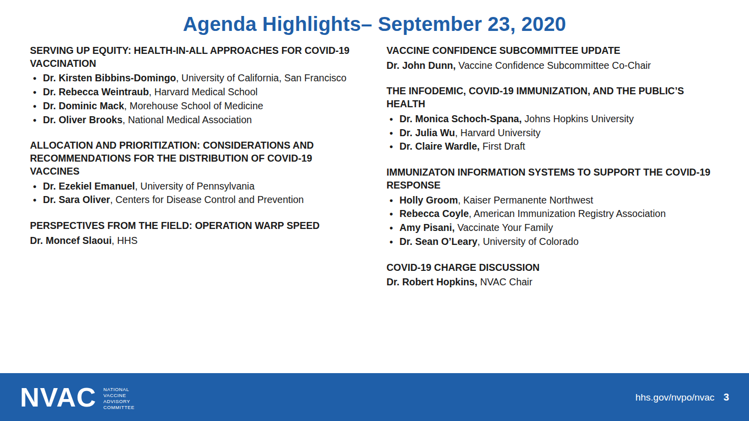Agenda Highlights– September 23, 2020
Serving up equity: health-in-all approaches for COVID-19 vaccination
Dr. Kirsten Bibbins-Domingo, University of California, San Francisco
Dr. Rebecca Weintraub, Harvard Medical School
Dr. Dominic Mack, Morehouse School of Medicine
Dr. Oliver Brooks, National Medical Association
Allocation and prioritization: considerations and recommendations for the distribution of COVID-19 vaccines
Dr. Ezekiel Emanuel, University of Pennsylvania
Dr. Sara Oliver, Centers for Disease Control and Prevention
Perspectives from the field: Operation Warp Speed
Dr. Moncef Slaoui, HHS
Vaccine Confidence Subcommittee update
Dr. John Dunn, Vaccine Confidence Subcommittee Co-Chair
The infodemic, COVID-19 immunization, and the public’s health
Dr. Monica Schoch-Spana, Johns Hopkins University
Dr. Julia Wu, Harvard University
Dr. Claire Wardle, First Draft
Immunizaton information systems to support the COVID-19 response
Holly Groom, Kaiser Permanente Northwest
Rebecca Coyle, American Immunization Registry Association
Amy Pisani, Vaccinate Your Family
Dr. Sean O’Leary, University of Colorado
COVID-19 charge discussion
Dr. Robert Hopkins, NVAC Chair
NVAC National
Vaccine
Advisory
Committee
hhs.gov/nvpo/nvac 3